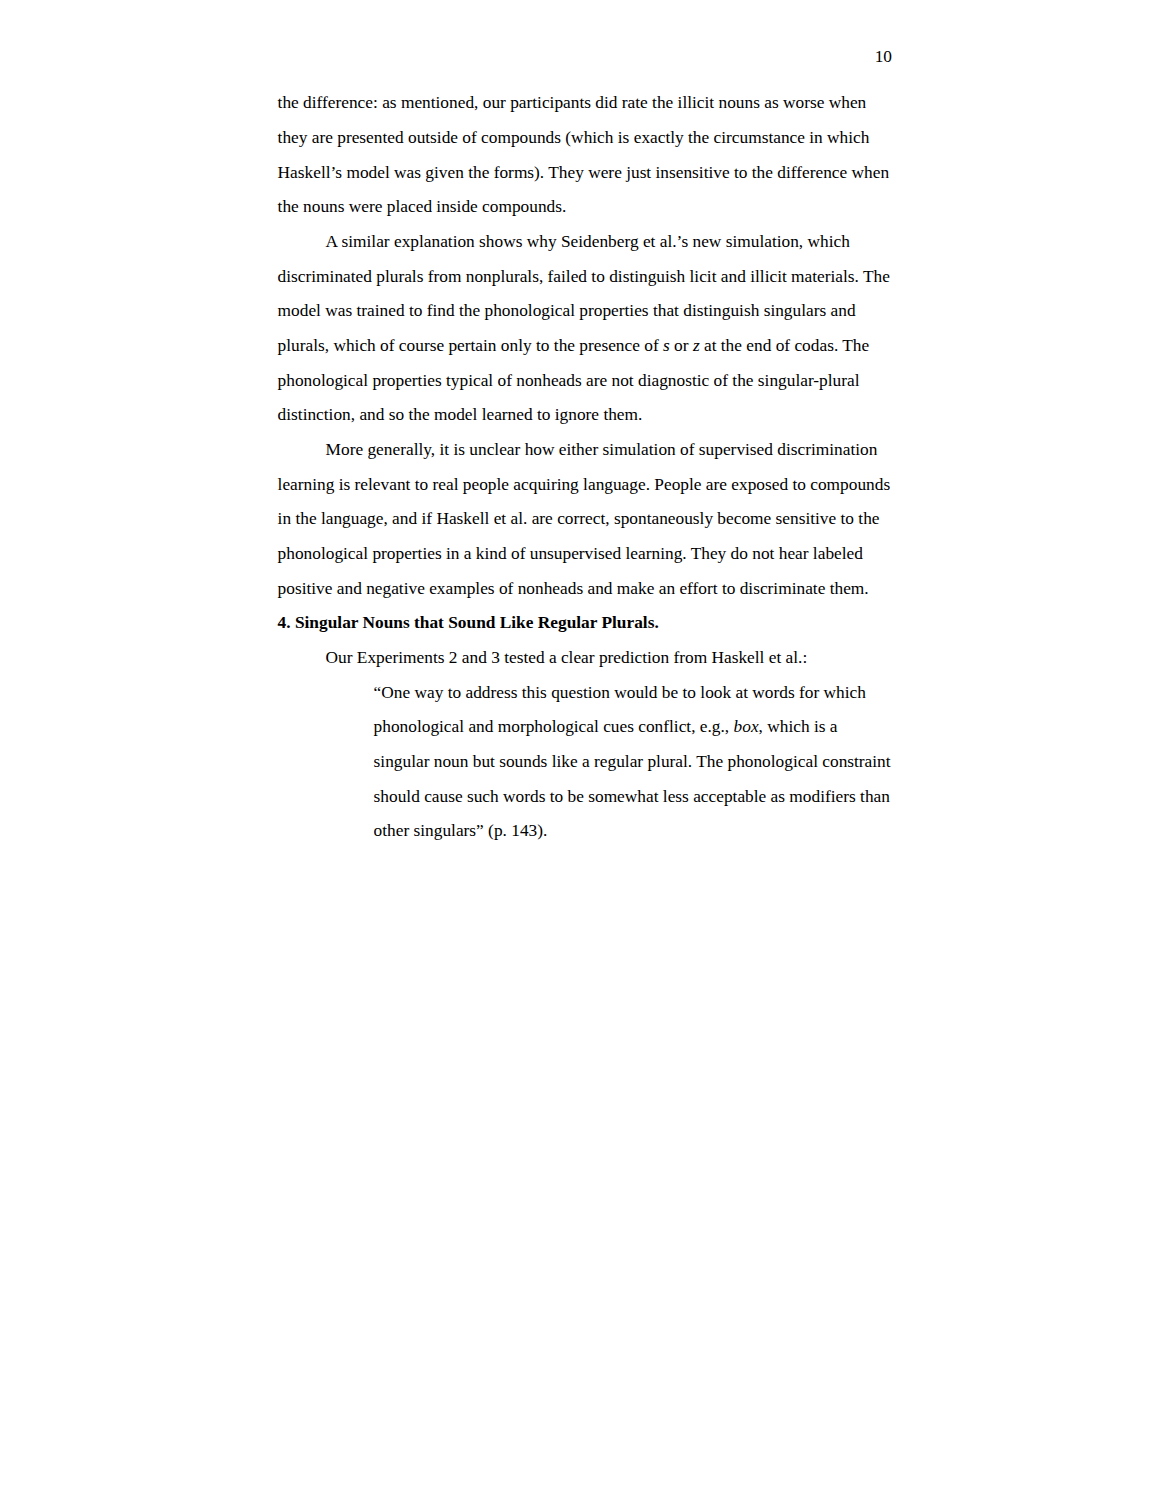10
the difference: as mentioned, our participants did rate the illicit nouns as worse when they are presented outside of compounds (which is exactly the circumstance in which Haskell’s model was given the forms). They were just insensitive to the difference when the nouns were placed inside compounds.
A similar explanation shows why Seidenberg et al.’s new simulation, which discriminated plurals from nonplurals, failed to distinguish licit and illicit materials. The model was trained to find the phonological properties that distinguish singulars and plurals, which of course pertain only to the presence of s or z at the end of codas. The phonological properties typical of nonheads are not diagnostic of the singular-plural distinction, and so the model learned to ignore them.
More generally, it is unclear how either simulation of supervised discrimination learning is relevant to real people acquiring language. People are exposed to compounds in the language, and if Haskell et al. are correct, spontaneously become sensitive to the phonological properties in a kind of unsupervised learning. They do not hear labeled positive and negative examples of nonheads and make an effort to discriminate them.
4. Singular Nouns that Sound Like Regular Plurals.
Our Experiments 2 and 3 tested a clear prediction from Haskell et al.:
“One way to address this question would be to look at words for which phonological and morphological cues conflict, e.g., box, which is a singular noun but sounds like a regular plural. The phonological constraint should cause such words to be somewhat less acceptable as modifiers than other singulars” (p. 143).